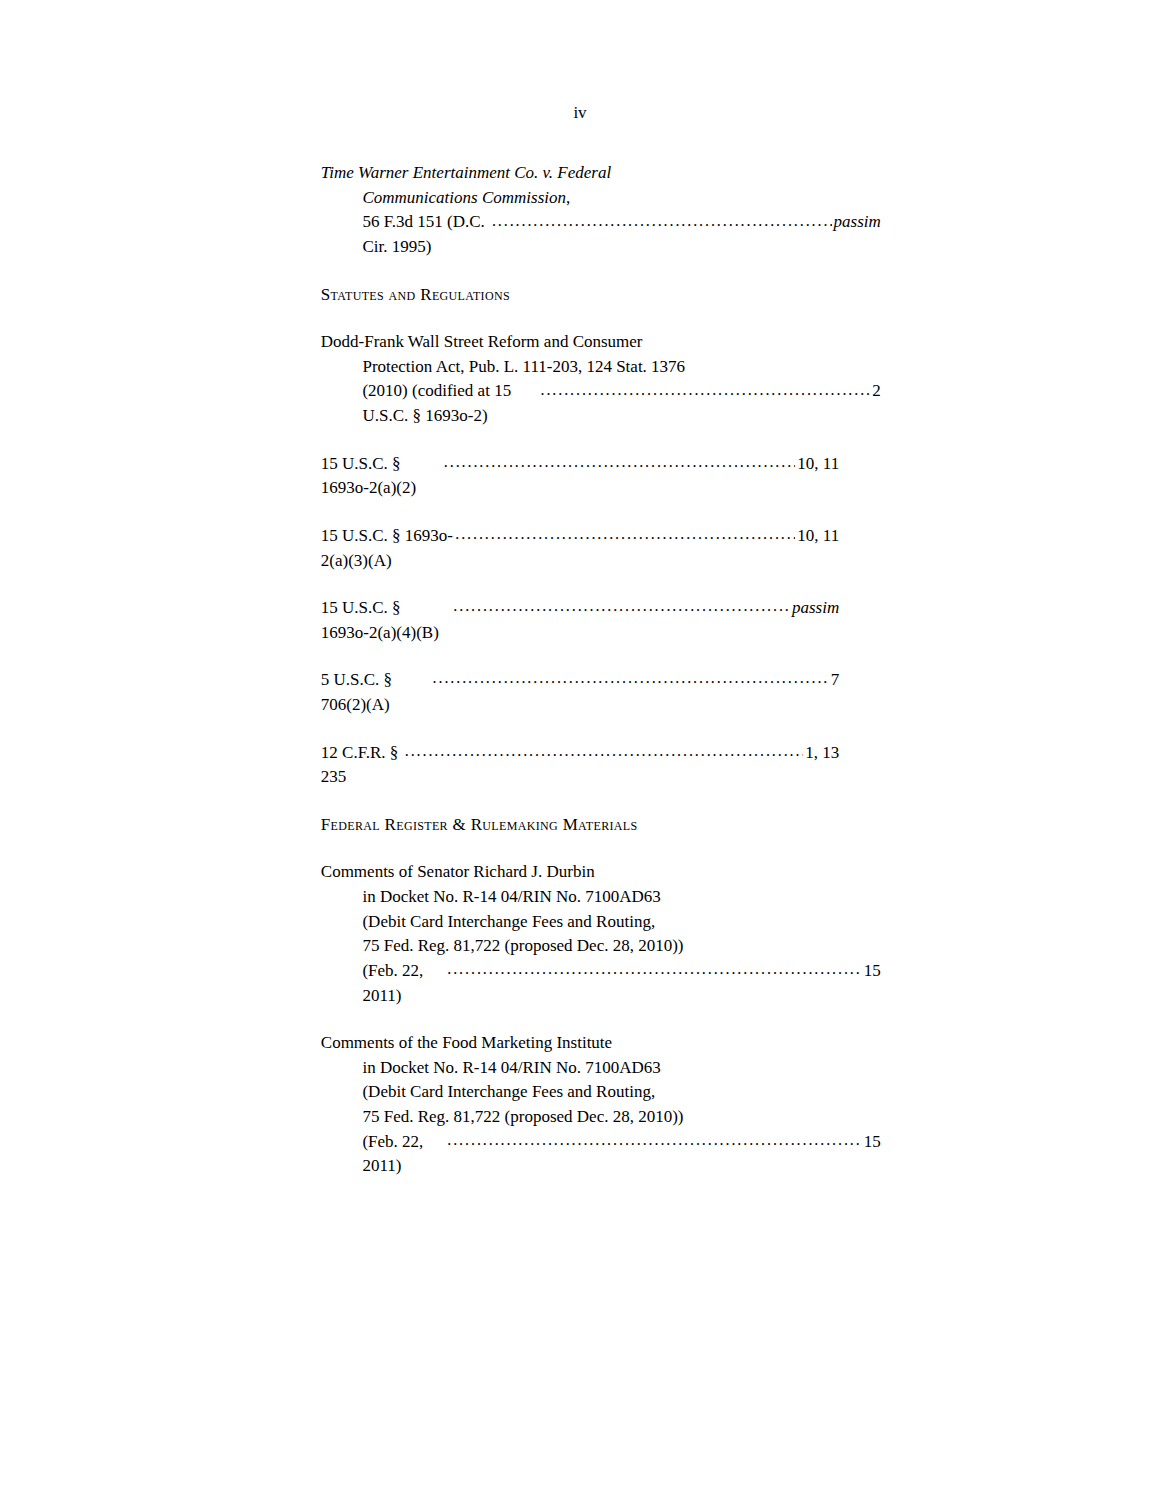iv
Time Warner Entertainment Co. v. Federal
Communications Commission,
56 F.3d 151 (D.C. Cir. 1995) ........................................................................................ passim
Statutes and Regulations
Dodd-Frank Wall Street Reform and Consumer
Protection Act, Pub. L. 111-203, 124 Stat. 1376
(2010) (codified at 15 U.S.C. § 1693o-2) ........................................................................................ 2
15 U.S.C. § 1693o-2(a)(2) ........................................................................................ 10, 11
15 U.S.C. § 1693o-2(a)(3)(A) ........................................................................................ 10, 11
15 U.S.C. § 1693o-2(a)(4)(B) ........................................................................................ passim
5 U.S.C. § 706(2)(A) ........................................................................................ 7
12 C.F.R. § 235 ........................................................................................ 1, 13
Federal Register & Rulemaking Materials
Comments of Senator Richard J. Durbin
in Docket No. R-14 04/RIN No. 7100AD63
(Debit Card Interchange Fees and Routing,
75 Fed. Reg. 81,722 (proposed Dec. 28, 2010))
(Feb. 22, 2011) ........................................................................................ 15
Comments of the Food Marketing Institute
in Docket No. R-14 04/RIN No. 7100AD63
(Debit Card Interchange Fees and Routing,
75 Fed. Reg. 81,722 (proposed Dec. 28, 2010))
(Feb. 22, 2011) ........................................................................................ 15